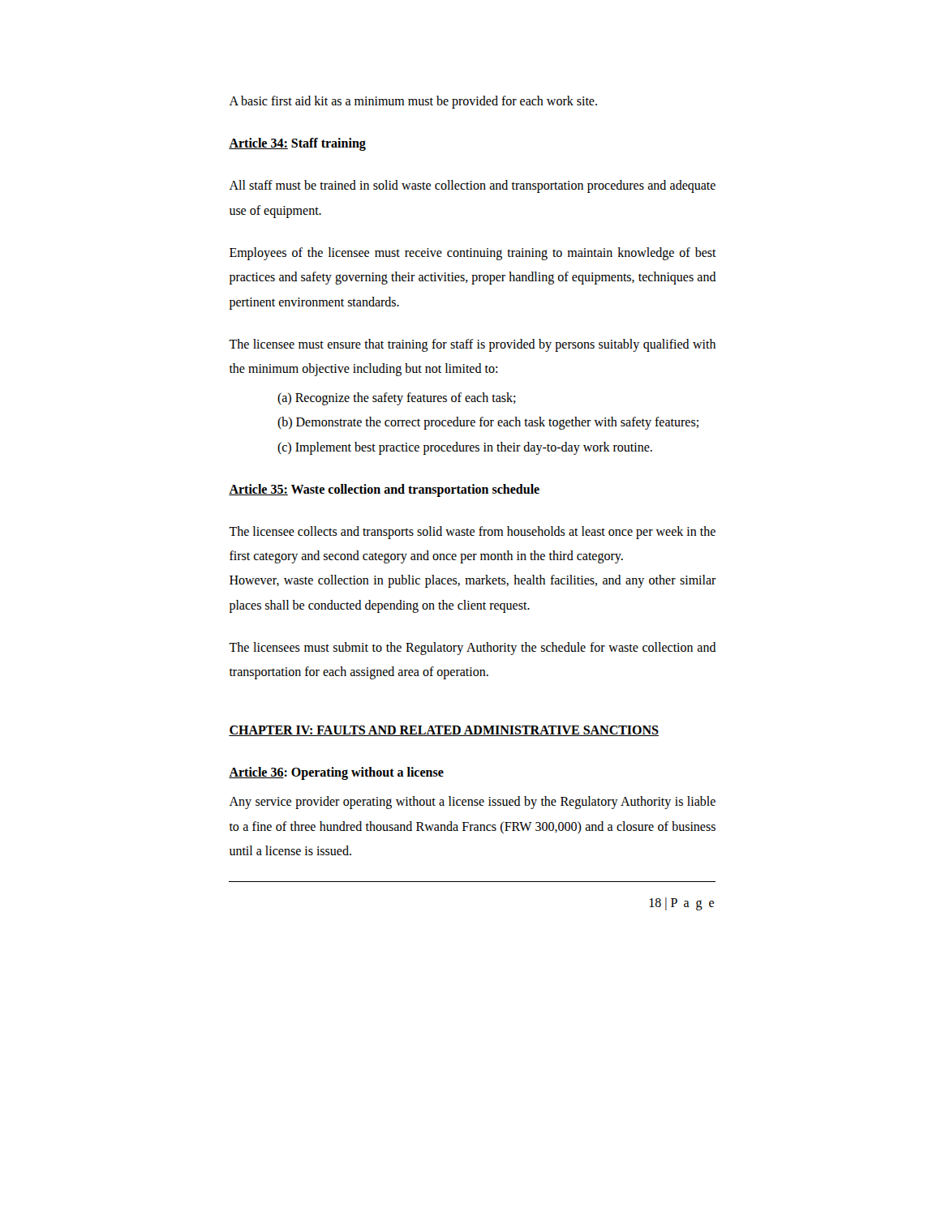A basic first aid kit as a minimum must be provided for each work site.
Article 34: Staff training
All staff must be trained in solid waste collection and transportation procedures and adequate use of equipment.
Employees of the licensee must receive continuing training to maintain knowledge of best practices and safety governing their activities, proper handling of equipments, techniques and pertinent environment standards.
The licensee must ensure that training for staff is provided by persons suitably qualified with the minimum objective including but not limited to:
(a) Recognize the safety features of each task;
(b) Demonstrate the correct procedure for each task together with safety features;
(c) Implement best practice procedures in their day-to-day work routine.
Article 35: Waste collection and transportation schedule
The licensee collects and transports solid waste from households at least once per week in the first category and second category and once per month in the third category.
However, waste collection in public places, markets, health facilities, and any other similar places shall be conducted depending on the client request.
The licensees must submit to the Regulatory Authority the schedule for waste collection and transportation for each assigned area of operation.
CHAPTER IV: FAULTS AND RELATED ADMINISTRATIVE SANCTIONS
Article 36: Operating without a license
Any service provider operating without a license issued by the Regulatory Authority is liable to a fine of three hundred thousand Rwanda Francs (FRW 300,000) and a closure of business until a license is issued.
18 | P a g e